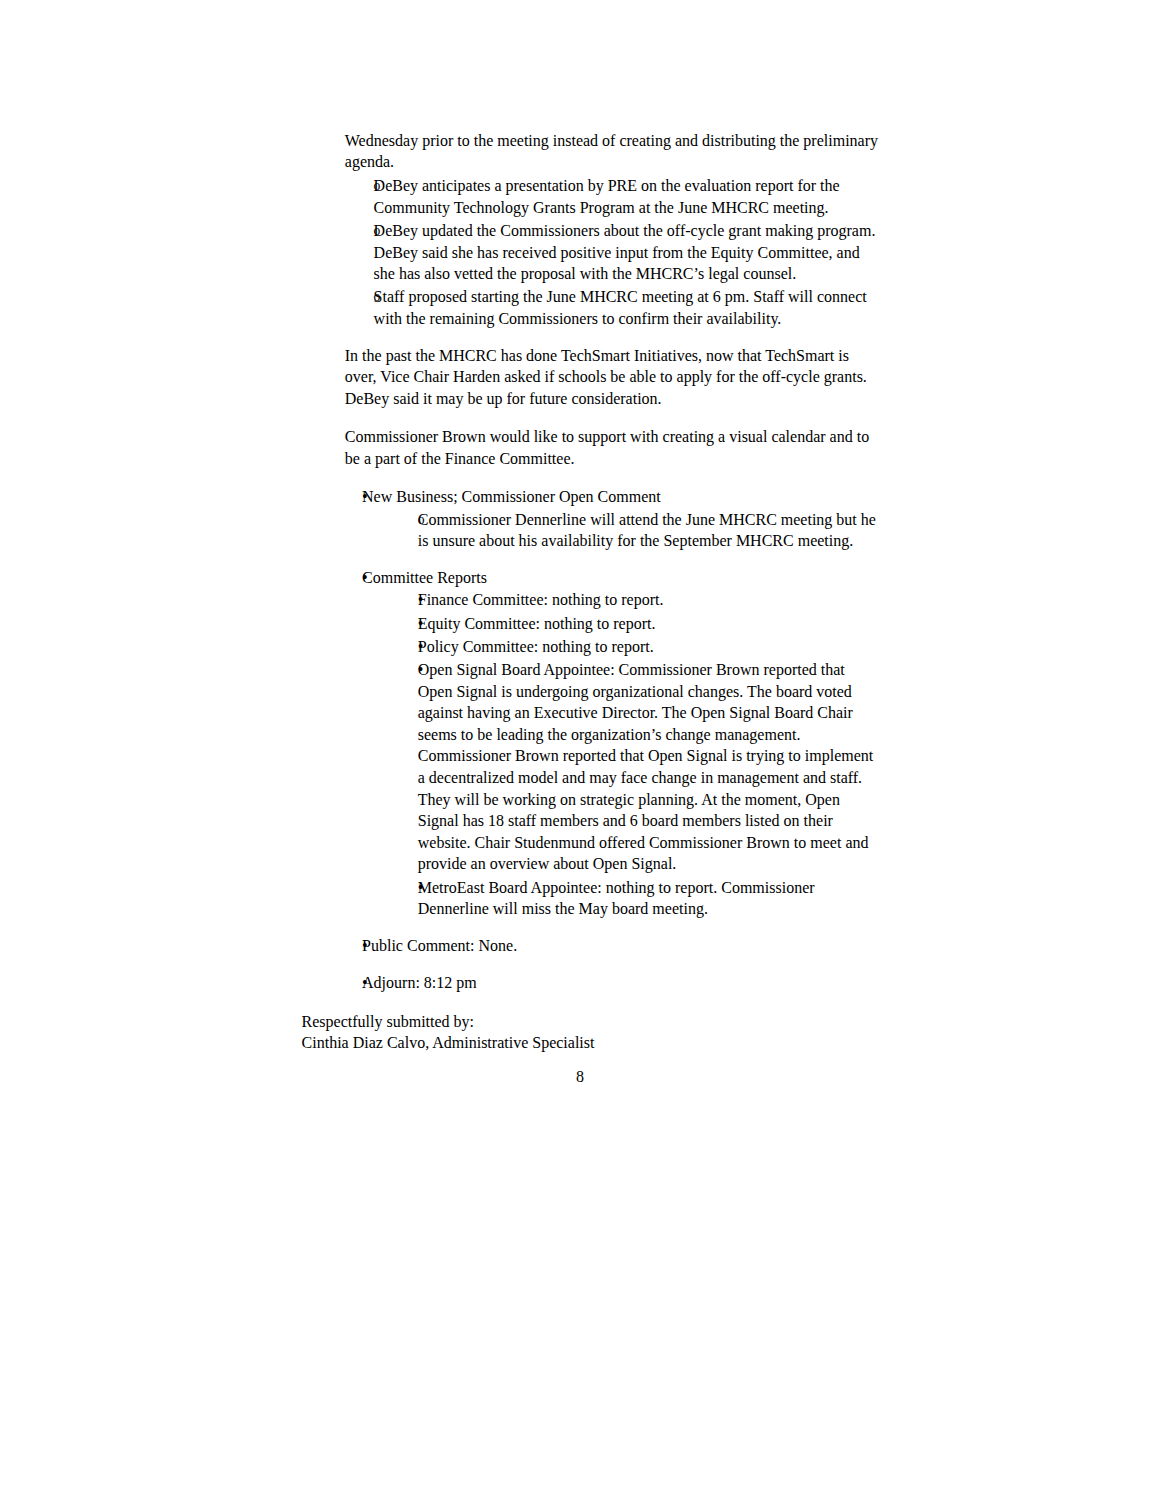Wednesday prior to the meeting instead of creating and distributing the preliminary agenda.
DeBey anticipates a presentation by PRE on the evaluation report for the Community Technology Grants Program at the June MHCRC meeting.
DeBey updated the Commissioners about the off-cycle grant making program. DeBey said she has received positive input from the Equity Committee, and she has also vetted the proposal with the MHCRC’s legal counsel.
Staff proposed starting the June MHCRC meeting at 6 pm. Staff will connect with the remaining Commissioners to confirm their availability.
In the past the MHCRC has done TechSmart Initiatives, now that TechSmart is over, Vice Chair Harden asked if schools be able to apply for the off-cycle grants. DeBey said it may be up for future consideration.
Commissioner Brown would like to support with creating a visual calendar and to be a part of the Finance Committee.
New Business; Commissioner Open Comment
Commissioner Dennerline will attend the June MHCRC meeting but he is unsure about his availability for the September MHCRC meeting.
Committee Reports
Finance Committee: nothing to report.
Equity Committee: nothing to report.
Policy Committee: nothing to report.
Open Signal Board Appointee: Commissioner Brown reported that Open Signal is undergoing organizational changes. The board voted against having an Executive Director. The Open Signal Board Chair seems to be leading the organization’s change management. Commissioner Brown reported that Open Signal is trying to implement a decentralized model and may face change in management and staff. They will be working on strategic planning. At the moment, Open Signal has 18 staff members and 6 board members listed on their website. Chair Studenmund offered Commissioner Brown to meet and provide an overview about Open Signal.
MetroEast Board Appointee: nothing to report. Commissioner Dennerline will miss the May board meeting.
Public Comment: None.
Adjourn: 8:12 pm
Respectfully submitted by:
Cinthia Diaz Calvo, Administrative Specialist
8